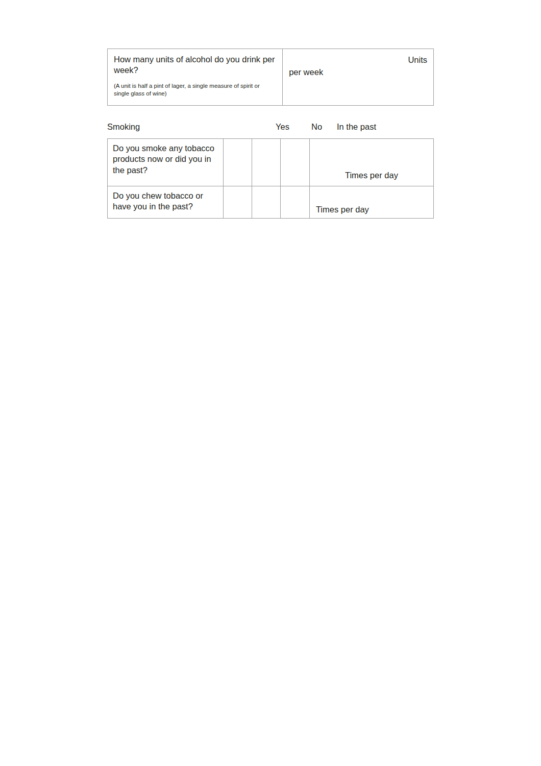| How many units of alcohol do you drink per week? (A unit is half a pint of lager, a single measure of spirit or single glass of wine) | Units per week |
Smoking Yes No In the past
| Do you smoke any tobacco products now or did you in the past? | | | | Times per day |
| Do you chew tobacco or have you in the past? | | | | Times per day |